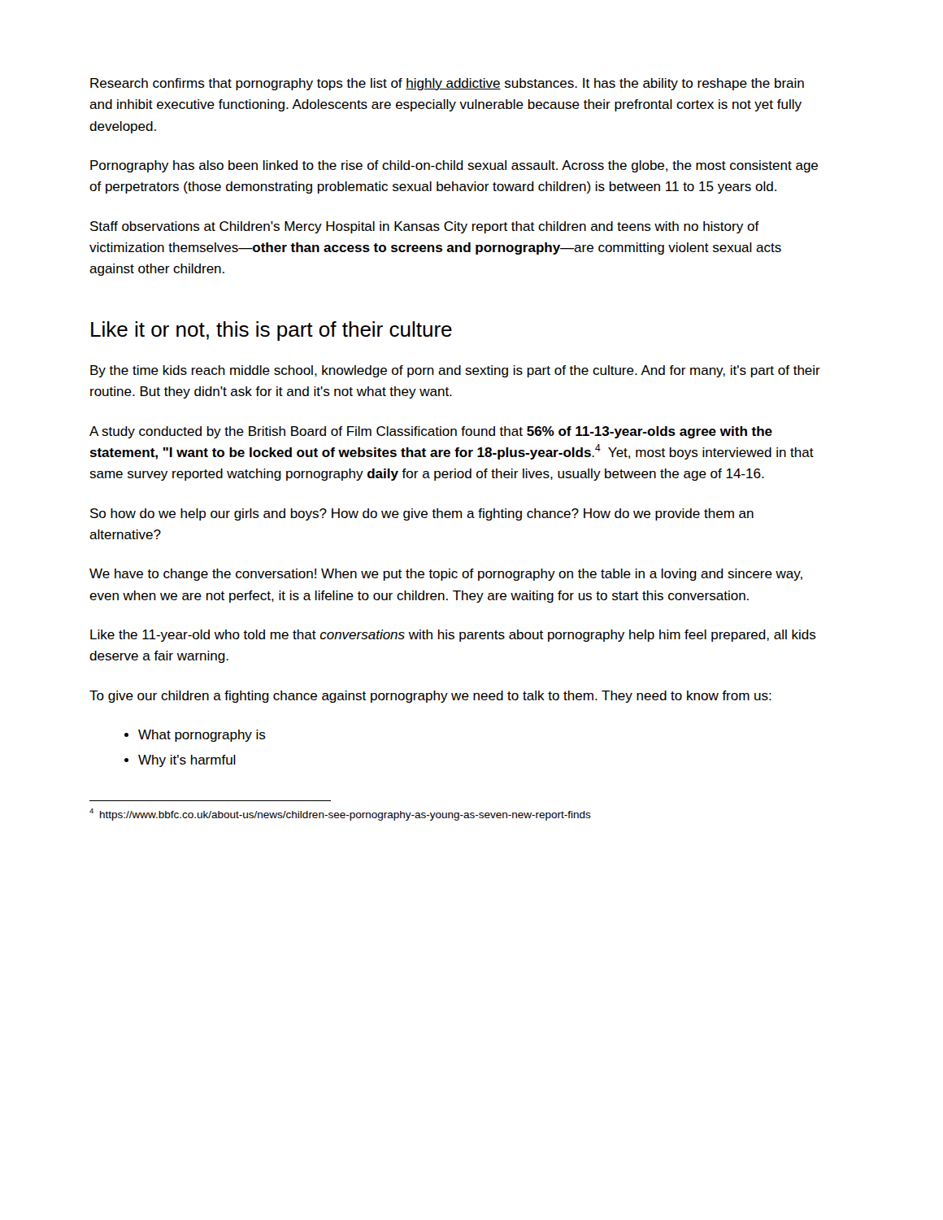Research confirms that pornography tops the list of highly addictive substances. It has the ability to reshape the brain and inhibit executive functioning. Adolescents are especially vulnerable because their prefrontal cortex is not yet fully developed.
Pornography has also been linked to the rise of child-on-child sexual assault. Across the globe, the most consistent age of perpetrators (those demonstrating problematic sexual behavior toward children) is between 11 to 15 years old.
Staff observations at Children's Mercy Hospital in Kansas City report that children and teens with no history of victimization themselves—other than access to screens and pornography—are committing violent sexual acts against other children.
Like it or not, this is part of their culture
By the time kids reach middle school, knowledge of porn and sexting is part of the culture. And for many, it's part of their routine. But they didn't ask for it and it's not what they want.
A study conducted by the British Board of Film Classification found that 56% of 11-13-year-olds agree with the statement, "I want to be locked out of websites that are for 18-plus-year-olds.4 Yet, most boys interviewed in that same survey reported watching pornography daily for a period of their lives, usually between the age of 14-16.
So how do we help our girls and boys? How do we give them a fighting chance? How do we provide them an alternative?
We have to change the conversation! When we put the topic of pornography on the table in a loving and sincere way, even when we are not perfect, it is a lifeline to our children. They are waiting for us to start this conversation.
Like the 11-year-old who told me that conversations with his parents about pornography help him feel prepared, all kids deserve a fair warning.
To give our children a fighting chance against pornography we need to talk to them. They need to know from us:
What pornography is
Why it's harmful
4 https://www.bbfc.co.uk/about-us/news/children-see-pornography-as-young-as-seven-new-report-finds